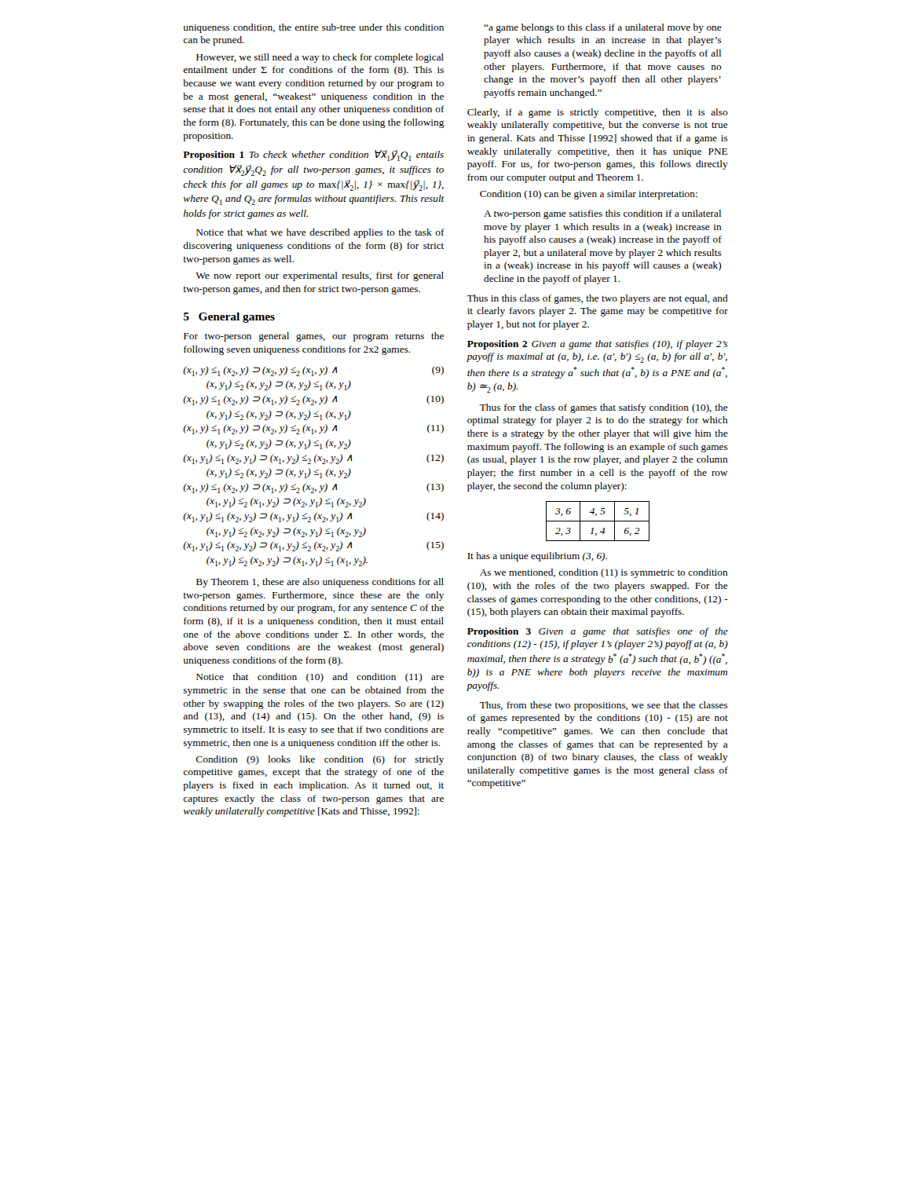uniqueness condition, the entire sub-tree under this condition can be pruned.
However, we still need a way to check for complete logical entailment under Σ for conditions of the form (8). This is because we want every condition returned by our program to be a most general, “weakest” uniqueness condition in the sense that it does not entail any other uniqueness condition of the form (8). Fortunately, this can be done using the following proposition.
Proposition 1 To check whether condition ∀x⃗1y⃗1Q1 entails condition ∀x⃗2y⃗2Q2 for all two-person games, it suffices to check this for all games up to max{|x⃗2|, 1} × max{|y⃗2|, 1}, where Q1 and Q2 are formulas without quantifiers. This result holds for strict games as well.
Notice that what we have described applies to the task of discovering uniqueness conditions of the form (8) for strict two-person games as well.
We now report our experimental results, first for general two-person games, and then for strict two-person games.
5 General games
For two-person general games, our program returns the following seven uniqueness conditions for 2x2 games.
(x1, y) ≤1 (x2, y) ⊃ (x2, y) ≤2 (x1, y) ∧ (x, y1) ≤2 (x, y2) ⊃ (x, y2) ≤1 (x, y1)
(9)
(x1, y) ≤1 (x2, y) ⊃ (x1, y) ≤2 (x2, y) ∧ (x, y1) ≤2 (x, y2) ⊃ (x, y2) ≤1 (x, y1)
(10)
(x1, y) ≤1 (x2, y) ⊃ (x2, y) ≤2 (x1, y) ∧ (x, y1) ≤2 (x, y2) ⊃ (x, y1) ≤1 (x, y2)
(11)
(x1, y1) ≤1 (x2, y1) ⊃ (x1, y2) ≤2 (x2, y2) ∧ (x, y1) ≤2 (x, y2) ⊃ (x, y1) ≤1 (x, y2)
(12)
(x1, y) ≤1 (x2, y) ⊃ (x1, y) ≤2 (x2, y) ∧ (x1, y1) ≤2 (x1, y2) ⊃ (x2, y1) ≤1 (x2, y2)
(13)
(x1, y1) ≤1 (x2, y2) ⊃ (x1, y1) ≤2 (x2, y1) ∧ (x1, y1) ≤2 (x2, y2) ⊃ (x2, y1) ≤1 (x2, y2)
(14)
(x1, y1) ≤1 (x2, y2) ⊃ (x1, y2) ≤2 (x2, y2) ∧ (x1, y1) ≤2 (x2, y2) ⊃ (x1, y1) ≤1 (x1, y2).
(15)
By Theorem 1, these are also uniqueness conditions for all two-person games. Furthermore, since these are the only conditions returned by our program, for any sentence C of the form (8), if it is a uniqueness condition, then it must entail one of the above conditions under Σ. In other words, the above seven conditions are the weakest (most general) uniqueness conditions of the form (8).
Notice that condition (10) and condition (11) are symmetric in the sense that one can be obtained from the other by swapping the roles of the two players. So are (12) and (13), and (14) and (15). On the other hand, (9) is symmetric to itself. It is easy to see that if two conditions are symmetric, then one is a uniqueness condition iff the other is.
Condition (9) looks like condition (6) for strictly competitive games, except that the strategy of one of the players is fixed in each implication. As it turned out, it captures exactly the class of two-person games that are weakly unilaterally competitive [Kats and Thisse, 1992]:
“a game belongs to this class if a unilateral move by one player which results in an increase in that player’s payoff also causes a (weak) decline in the payoffs of all other players. Furthermore, if that move causes no change in the mover’s payoff then all other players’ payoffs remain unchanged.”
Clearly, if a game is strictly competitive, then it is also weakly unilaterally competitive, but the converse is not true in general. Kats and Thisse [1992] showed that if a game is weakly unilaterally competitive, then it has unique PNE payoff. For us, for two-person games, this follows directly from our computer output and Theorem 1.
Condition (10) can be given a similar interpretation:
A two-person game satisfies this condition if a unilateral move by player 1 which results in a (weak) increase in his payoff also causes a (weak) increase in the payoff of player 2, but a unilateral move by player 2 which results in a (weak) increase in his payoff will causes a (weak) decline in the payoff of player 1.
Thus in this class of games, the two players are not equal, and it clearly favors player 2. The game may be competitive for player 1, but not for player 2.
Proposition 2 Given a game that satisfies (10), if player 2’s payoff is maximal at (a, b), i.e. (a′, b′) ≤2 (a, b) for all a′, b′, then there is a strategy a* such that (a*, b) is a PNE and (a*, b) ≃2 (a, b).
Thus for the class of games that satisfy condition (10), the optimal strategy for player 2 is to do the strategy for which there is a strategy by the other player that will give him the maximum payoff. The following is an example of such games (as usual, player 1 is the row player, and player 2 the column player; the first number in a cell is the payoff of the row player, the second the column player):
| 3, 6 | 4, 5 | 5, 1 |
| 2, 3 | 1, 4 | 6, 2 |
It has a unique equilibrium (3, 6).
As we mentioned, condition (11) is symmetric to condition (10), with the roles of the two players swapped. For the classes of games corresponding to the other conditions, (12) - (15), both players can obtain their maximal payoffs.
Proposition 3 Given a game that satisfies one of the conditions (12) - (15), if player 1’s (player 2’s) payoff at (a, b) maximal, then there is a strategy b* (a*) such that (a, b*) ((a*, b)) is a PNE where both players receive the maximum payoffs.
Thus, from these two propositions, we see that the classes of games represented by the conditions (10) - (15) are not really “competitive” games. We can then conclude that among the classes of games that can be represented by a conjunction (8) of two binary clauses, the class of weakly unilaterally competitive games is the most general class of “competitive”